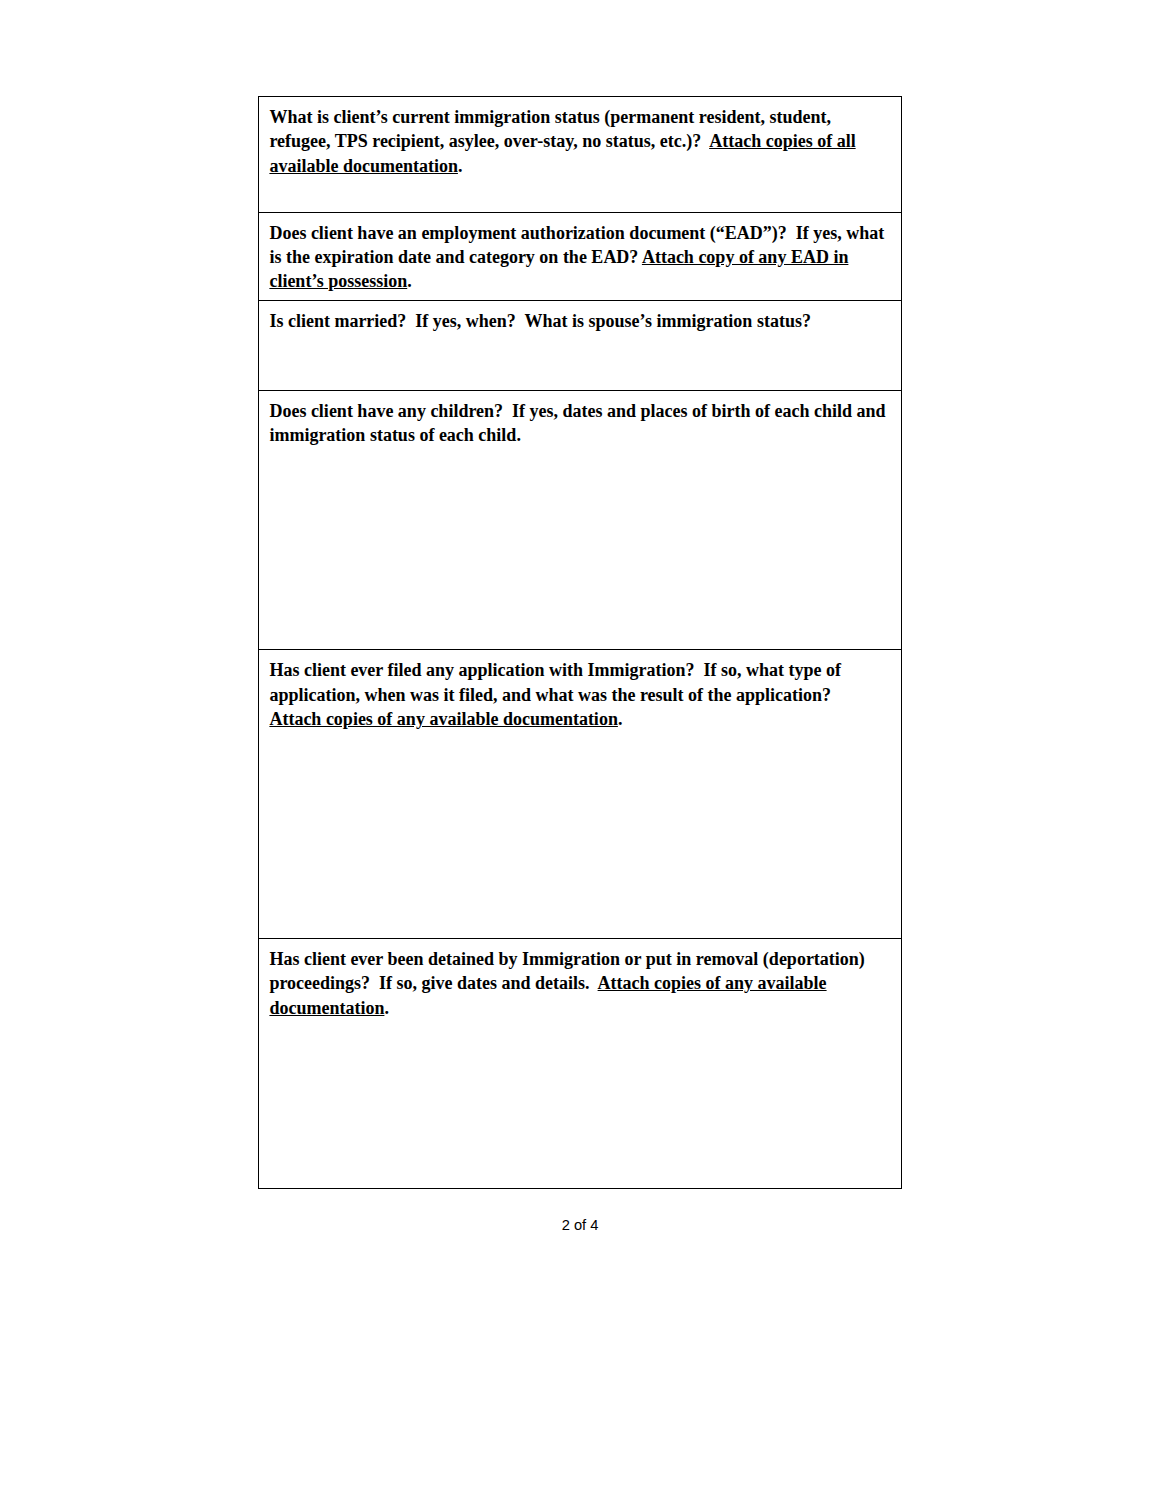| What is client’s current immigration status (permanent resident, student, refugee, TPS recipient, asylee, over-stay, no status, etc.)? Attach copies of all available documentation . |
| Does client have an employment authorization document (“EAD”)? If yes, what is the expiration date and category on the EAD? Attach copy of any EAD in client’s possession . |
| Is client married? If yes, when? What is spouse’s immigration status? |
| Does client have any children? If yes, dates and places of birth of each child and immigration status of each child. |
| Has client ever filed any application with Immigration? If so, what type of application, when was it filed, and what was the result of the application? Attach copies of any available documentation . |
| Has client ever been detained by Immigration or put in removal (deportation) proceedings? If so, give dates and details. Attach copies of any available documentation . |
2 of 4